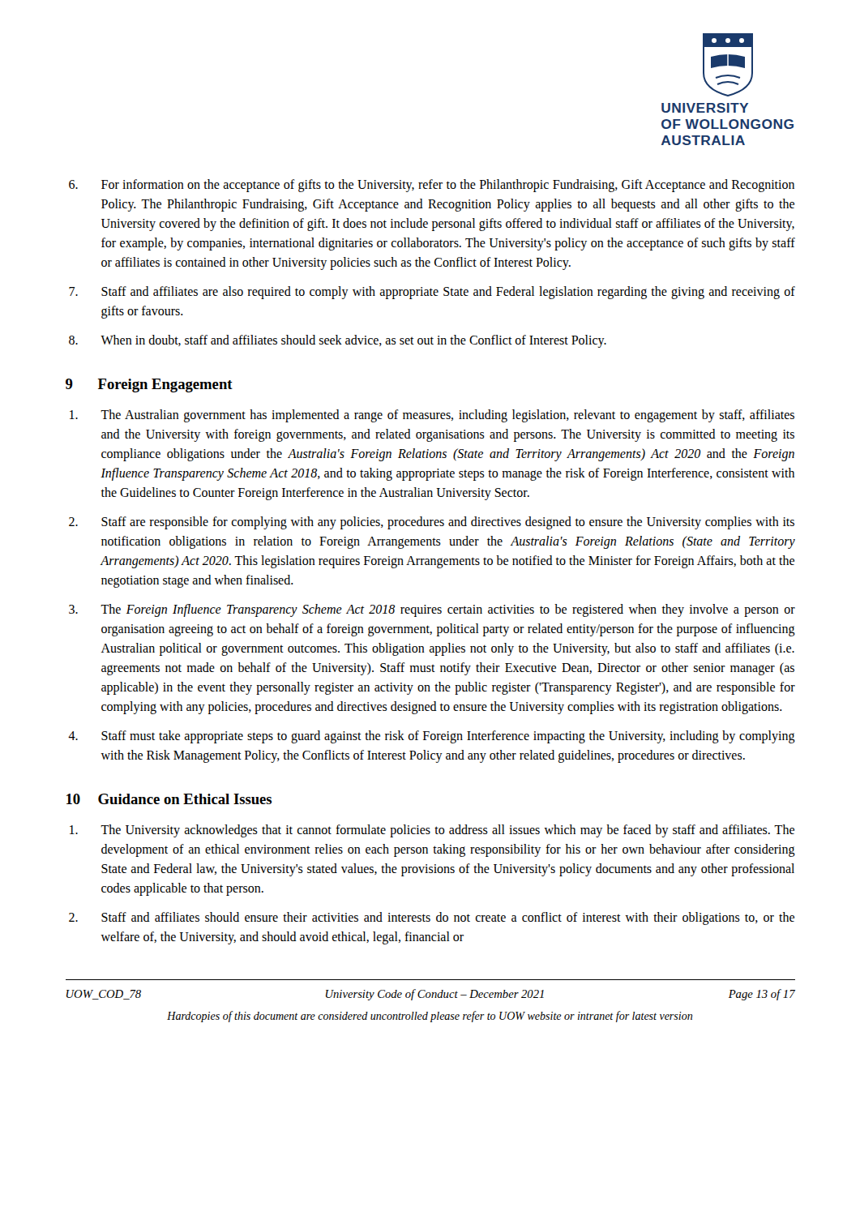UNIVERSITY
OF WOLLONGONG
AUSTRALIA
6. For information on the acceptance of gifts to the University, refer to the Philanthropic Fundraising, Gift Acceptance and Recognition Policy. The Philanthropic Fundraising, Gift Acceptance and Recognition Policy applies to all bequests and all other gifts to the University covered by the definition of gift. It does not include personal gifts offered to individual staff or affiliates of the University, for example, by companies, international dignitaries or collaborators. The University's policy on the acceptance of such gifts by staff or affiliates is contained in other University policies such as the Conflict of Interest Policy.
7. Staff and affiliates are also required to comply with appropriate State and Federal legislation regarding the giving and receiving of gifts or favours.
8. When in doubt, staff and affiliates should seek advice, as set out in the Conflict of Interest Policy.
9 Foreign Engagement
1. The Australian government has implemented a range of measures, including legislation, relevant to engagement by staff, affiliates and the University with foreign governments, and related organisations and persons. The University is committed to meeting its compliance obligations under the Australia's Foreign Relations (State and Territory Arrangements) Act 2020 and the Foreign Influence Transparency Scheme Act 2018, and to taking appropriate steps to manage the risk of Foreign Interference, consistent with the Guidelines to Counter Foreign Interference in the Australian University Sector.
2. Staff are responsible for complying with any policies, procedures and directives designed to ensure the University complies with its notification obligations in relation to Foreign Arrangements under the Australia's Foreign Relations (State and Territory Arrangements) Act 2020. This legislation requires Foreign Arrangements to be notified to the Minister for Foreign Affairs, both at the negotiation stage and when finalised.
3. The Foreign Influence Transparency Scheme Act 2018 requires certain activities to be registered when they involve a person or organisation agreeing to act on behalf of a foreign government, political party or related entity/person for the purpose of influencing Australian political or government outcomes. This obligation applies not only to the University, but also to staff and affiliates (i.e. agreements not made on behalf of the University). Staff must notify their Executive Dean, Director or other senior manager (as applicable) in the event they personally register an activity on the public register ('Transparency Register'), and are responsible for complying with any policies, procedures and directives designed to ensure the University complies with its registration obligations.
4. Staff must take appropriate steps to guard against the risk of Foreign Interference impacting the University, including by complying with the Risk Management Policy, the Conflicts of Interest Policy and any other related guidelines, procedures or directives.
10 Guidance on Ethical Issues
1. The University acknowledges that it cannot formulate policies to address all issues which may be faced by staff and affiliates. The development of an ethical environment relies on each person taking responsibility for his or her own behaviour after considering State and Federal law, the University's stated values, the provisions of the University's policy documents and any other professional codes applicable to that person.
2. Staff and affiliates should ensure their activities and interests do not create a conflict of interest with their obligations to, or the welfare of, the University, and should avoid ethical, legal, financial or
UOW_COD_78 University Code of Conduct – December 2021 Page 13 of 17
Hardcopies of this document are considered uncontrolled please refer to UOW website or intranet for latest version